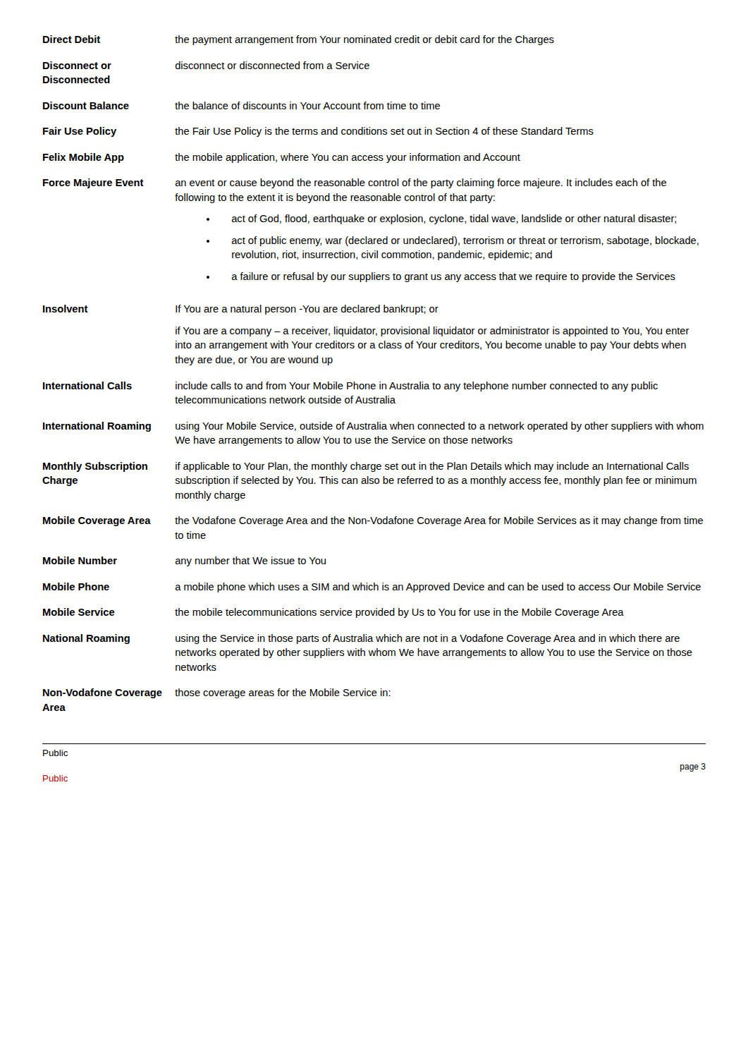| Direct Debit | the payment arrangement from Your nominated credit or debit card for the Charges |
| Disconnect or Disconnected | disconnect or disconnected from a Service |
| Discount Balance | the balance of discounts in Your Account from time to time |
| Fair Use Policy | the Fair Use Policy is the terms and conditions set out in Section 4 of these Standard Terms |
| Felix Mobile App | the mobile application, where You can access your information and Account |
| Force Majeure Event | an event or cause beyond the reasonable control of the party claiming force majeure. It includes each of the following to the extent it is beyond the reasonable control of that party: act of God, flood, earthquake or explosion, cyclone, tidal wave, landslide or other natural disaster; act of public enemy, war (declared or undeclared), terrorism or threat or terrorism, sabotage, blockade, revolution, riot, insurrection, civil commotion, pandemic, epidemic; and a failure or refusal by our suppliers to grant us any access that we require to provide the Services |
| Insolvent | If You are a natural person -You are declared bankrupt; or if You are a company – a receiver, liquidator, provisional liquidator or administrator is appointed to You, You enter into an arrangement with Your creditors or a class of Your creditors, You become unable to pay Your debts when they are due, or You are wound up |
| International Calls | include calls to and from Your Mobile Phone in Australia to any telephone number connected to any public telecommunications network outside of Australia |
| International Roaming | using Your Mobile Service , outside of Australia when connected to a network operated by other suppliers with whom We have arrangements to allow You to use the Service on those networks |
| Monthly Subscription Charge | if applicable to Your Plan, the monthly charge set out in the Plan Details which may include an International Calls subscription if selected by You. This can also be referred to as a monthly access fee, monthly plan fee or minimum monthly charge |
| Mobile Coverage Area | the Vodafone Coverage Area and the Non-Vodafone Coverage Area for Mobile Services as it may change from time to time |
| Mobile Number | any number that We issue to You |
| Mobile Phone | a mobile phone which uses a SIM and which is an Approved Device and can be used to access Our Mobile Service |
| Mobile Service | the mobile telecommunications service provided by Us to You for use in the Mobile Coverage Area |
| National Roaming | using the Service in those parts of Australia which are not in a Vodafone Coverage Area and in which there are networks operated by other suppliers with whom We have arrangements to allow You to use the Service on those networks |
| Non-Vodafone Coverage Area | those coverage areas for the Mobile Service in: |
Public
page 3
Public